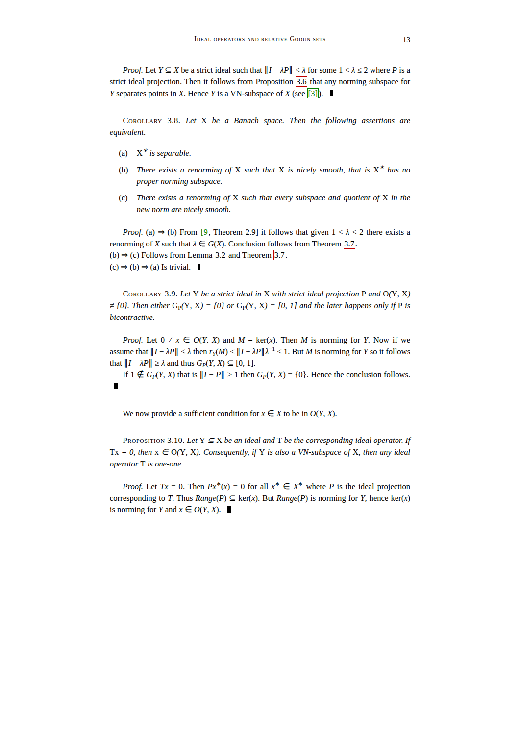Ideal operators and relative Godun sets 13
Proof. Let Y ⊆ X be a strict ideal such that ∥I − λP∥ < λ for some 1 < λ ≤ 2 where P is a strict ideal projection. Then it follows from Proposition 3.6 that any norming subspace for Y separates points in X. Hence Y is a VN-subspace of X (see [3]).
Corollary 3.8. Let X be a Banach space. Then the following assertions are equivalent.
(a) X∗ is separable.
(b) There exists a renorming of X such that X is nicely smooth, that is X∗ has no proper norming subspace.
(c) There exists a renorming of X such that every subspace and quotient of X in the new norm are nicely smooth.
Proof. (a) ⇒ (b) From [9, Theorem 2.9] it follows that given 1 < λ < 2 there exists a renorming of X such that λ ∈ G(X). Conclusion follows from Theorem 3.7.
(b) ⇒ (c) Follows from Lemma 3.2 and Theorem 3.7.
(c) ⇒ (b) ⇒ (a) Is trivial.
Corollary 3.9. Let Y be a strict ideal in X with strict ideal projection P and O(Y, X) ≠ {0}. Then either GP(Y, X) = {0} or GP(Y, X) = [0, 1] and the later happens only if P is bicontractive.
Proof. Let 0 ≠ x ∈ O(Y, X) and M = ker(x). Then M is norming for Y. Now if we assume that ∥I − λP∥ < λ then rY(M) ≤ ∥I − λP∥λ−1 < 1. But M is norming for Y so it follows that ∥I − λP∥ ≥ λ and thus GP(Y, X) ⊆ [0, 1].
If 1 ∉ GP(Y, X) that is ∥I − P∥ > 1 then GP(Y, X) = {0}. Hence the conclusion follows.
We now provide a sufficient condition for x ∈ X to be in O(Y, X).
Proposition 3.10. Let Y ⊆ X be an ideal and T be the corresponding ideal operator. If Tx = 0, then x ∈ O(Y, X). Consequently, if Y is also a VN-subspace of X, then any ideal operator T is one-one.
Proof. Let Tx = 0. Then Px∗(x) = 0 for all x∗ ∈ X∗ where P is the ideal projection corresponding to T. Thus Range(P) ⊆ ker(x). But Range(P) is norming for Y, hence ker(x) is norming for Y and x ∈ O(Y, X).